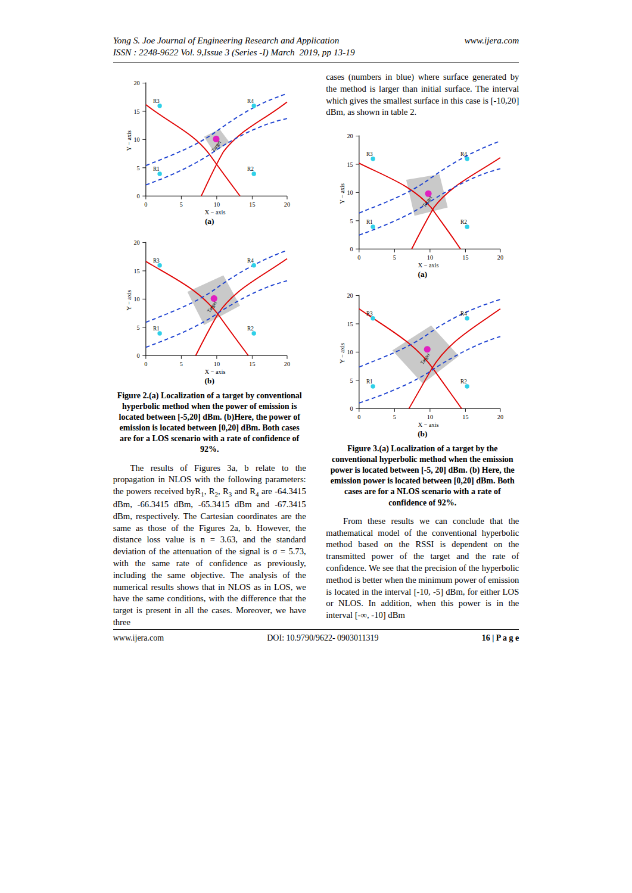Yong S. Joe Journal of Engineering Research and Application
ISSN : 2248-9622 Vol. 9,Issue 3 (Series -I) March 2019, pp 13-19
www.ijera.com
0 5 10 15 20 0 5 10 15 20 X − axis Y − axis R1 R2 R3 R4 Target
(a)
0 5 10 15 20 0 5 10 15 20 X − axis Y − axis R1 R2 R3 R4 Target
(b)
Figure 2.(a) Localization of a target by conventional hyperbolic method when the power of emission is located between [-5,20] dBm. (b)Here, the power of emission is located between [0,20] dBm. Both cases are for a LOS scenario with a rate of confidence of 92%.
The results of Figures 3a, b relate to the propagation in NLOS with the following parameters: the powers received byR1, R2, R3 and R4 are -64.3415 dBm, -66.3415 dBm, -65.3415 dBm and -67.3415 dBm, respectively. The Cartesian coordinates are the same as those of the Figures 2a, b. However, the distance loss value is n = 3.63, and the standard deviation of the attenuation of the signal is σ = 5.73, with the same rate of confidence as previously, including the same objective. The analysis of the numerical results shows that in NLOS as in LOS, we have the same conditions, with the difference that the target is present in all the cases. Moreover, we have three
cases (numbers in blue) where surface generated by the method is larger than initial surface. The interval which gives the smallest surface in this case is [-10,20] dBm, as shown in table 2.
0 5 10 15 20 0 5 10 15 20 X − axis Y − axis R1 R2 R3 R4 Target
(a)
0 5 10 15 20 0 5 10 15 20 X − axis Y − axis R1 R2 R3 R4 Target
(b)
Figure 3.(a) Localization of a target by the conventional hyperbolic method when the emission power is located between [-5, 20] dBm. (b) Here, the emission power is located between [0,20] dBm. Both cases are for a NLOS scenario with a rate of confidence of 92%.
From these results we can conclude that the mathematical model of the conventional hyperbolic method based on the RSSI is dependent on the transmitted power of the target and the rate of confidence. We see that the precision of the hyperbolic method is better when the minimum power of emission is located in the interval [-10, -5] dBm, for either LOS or NLOS. In addition, when this power is in the interval [-∞, -10] dBm
www.ijera.com
DOI: 10.9790/9622- 0903011319
16 | P a g e